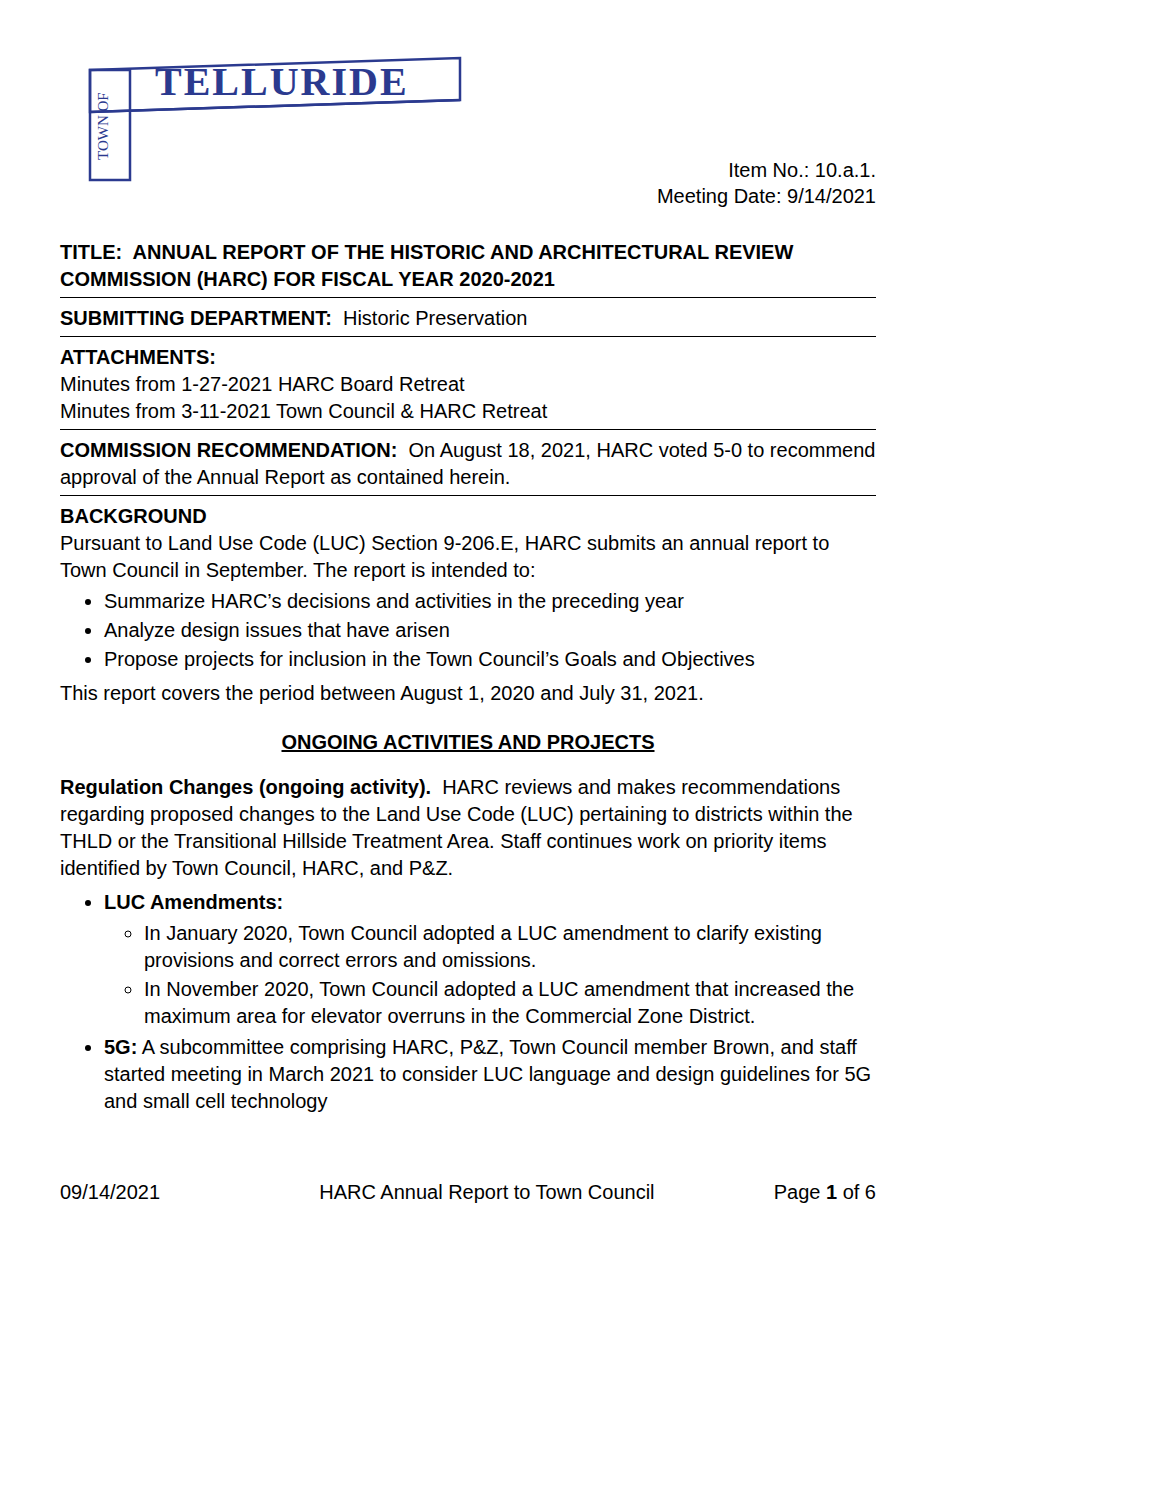TOWN OF TELLURIDE
Item No.: 10.a.1.
Meeting Date: 9/14/2021
TITLE: ANNUAL REPORT OF THE HISTORIC AND ARCHITECTURAL REVIEW COMMISSION (HARC) FOR FISCAL YEAR 2020-2021
SUBMITTING DEPARTMENT: Historic Preservation
ATTACHMENTS:
Minutes from 1-27-2021 HARC Board Retreat
Minutes from 3-11-2021 Town Council & HARC Retreat
COMMISSION RECOMMENDATION: On August 18, 2021, HARC voted 5-0 to recommend approval of the Annual Report as contained herein.
BACKGROUND
Pursuant to Land Use Code (LUC) Section 9-206.E, HARC submits an annual report to Town Council in September. The report is intended to:
Summarize HARC’s decisions and activities in the preceding year
Analyze design issues that have arisen
Propose projects for inclusion in the Town Council’s Goals and Objectives
This report covers the period between August 1, 2020 and July 31, 2021.
ONGOING ACTIVITIES AND PROJECTS
Regulation Changes (ongoing activity). HARC reviews and makes recommendations regarding proposed changes to the Land Use Code (LUC) pertaining to districts within the THLD or the Transitional Hillside Treatment Area. Staff continues work on priority items identified by Town Council, HARC, and P&Z.
LUC Amendments:
In January 2020, Town Council adopted a LUC amendment to clarify existing provisions and correct errors and omissions.
In November 2020, Town Council adopted a LUC amendment that increased the maximum area for elevator overruns in the Commercial Zone District.
5G: A subcommittee comprising HARC, P&Z, Town Council member Brown, and staff started meeting in March 2021 to consider LUC language and design guidelines for 5G and small cell technology
09/14/2021 HARC Annual Report to Town Council Page 1 of 6